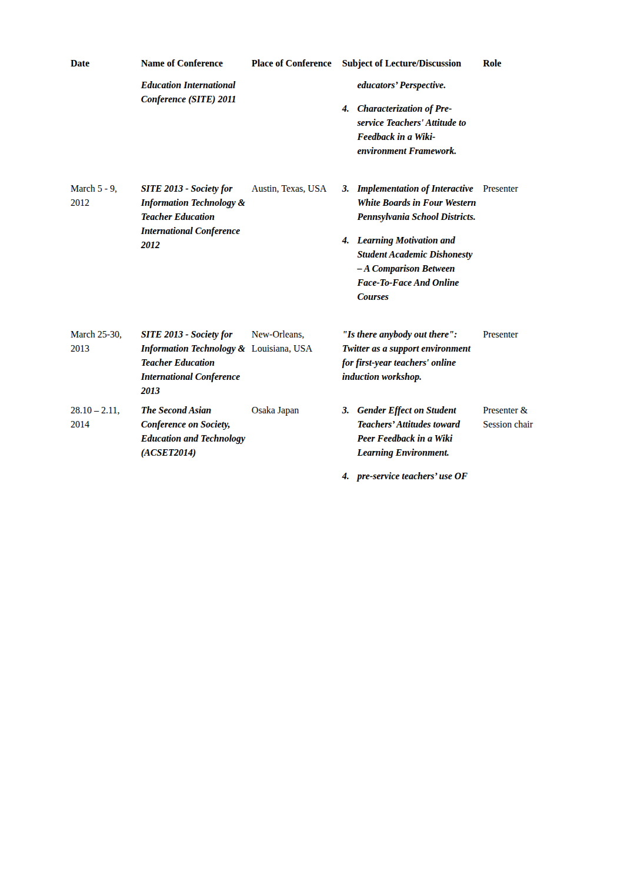| Date | Name of Conference | Place of Conference | Subject of Lecture/Discussion | Role |
| --- | --- | --- | --- | --- |
| | Education International Conference (SITE) 2011 | | educators’ Perspective. 4. Characterization of Pre-service Teachers' Attitude to Feedback in a Wiki-environment Framework. | |
| March 5 - 9, 2012 | SITE 2013 - Society for Information Technology & Teacher Education International Conference 2012 | Austin, Texas, USA | 3. Implementation of Interactive White Boards in Four Western Pennsylvania School Districts. 4. Learning Motivation and Student Academic Dishonesty – A Comparison Between Face-To-Face And Online Courses | Presenter |
| March 25-30, 2013 | SITE 2013 - Society for Information Technology & Teacher Education International Conference 2013 | New-Orleans, Louisiana, USA | "Is there anybody out there": Twitter as a support environment for first-year teachers' online induction workshop. | Presenter |
| 28.10 – 2.11, 2014 | The Second Asian Conference on Society, Education and Technology (ACSET2014) | Osaka Japan | 3. Gender Effect on Student Teachers’ Attitudes toward Peer Feedback in a Wiki Learning Environment. 4. pre-service teachers’ use OF | Presenter & Session chair |